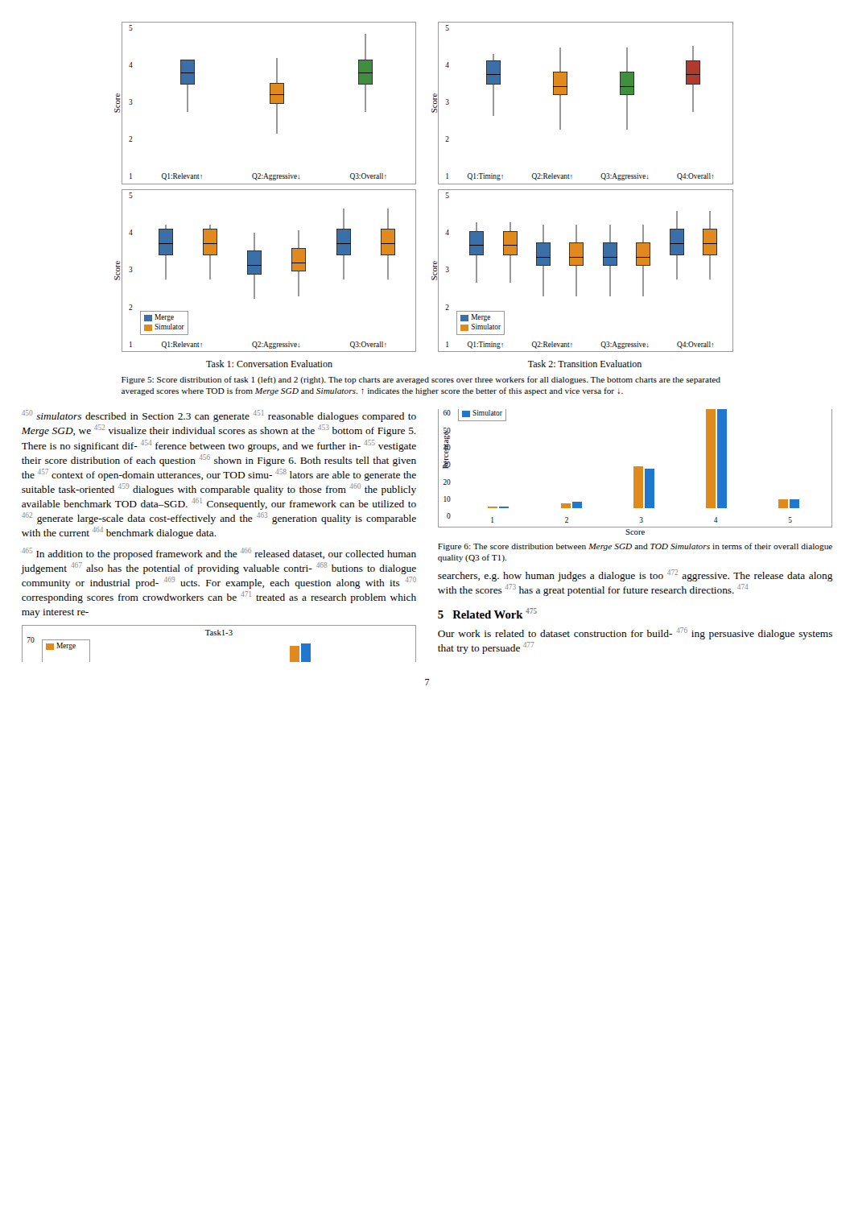Score
54321
Q1:Relevant↑ Q2:Aggressive↓ Q3:Overall↑
Score
54321
Q1:Timing↑ Q2:Relevant↑ Q3:Aggressive↓ Q4:Overall↑
Score
54321
Merge
Simulator
Q1:Relevant↑ Q2:Aggressive↓ Q3:Overall↑
Score
54321
Merge
Simulator
Q1:Timing↑ Q2:Relevant↑ Q3:Aggressive↓ Q4:Overall↑
Task 1: Conversation Evaluation
Task 2: Transition Evaluation
Figure 5: Score distribution of task 1 (left) and 2 (right). The top charts are averaged scores over three workers for all dialogues. The bottom charts are the separated averaged scores where TOD is from Merge SGD and Simulators. ↑ indicates the higher score the better of this aspect and vice versa for ↓.
450 simulators described in Section 2.3 can generate 451 reasonable dialogues compared to Merge SGD, we 452 visualize their individual scores as shown at the 453 bottom of Figure 5. There is no significant dif- 454 ference between two groups, and we further in- 455 vestigate their score distribution of each question 456 shown in Figure 6. Both results tell that given the 457 context of open-domain utterances, our TOD simu- 458 lators are able to generate the suitable task-oriented 459 dialogues with comparable quality to those from 460 the publicly available benchmark TOD data–SGD. 461 Consequently, our framework can be utilized to 462 generate large-scale data cost-effectively and the 463 generation quality is comparable with the current 464 benchmark dialogue data.
465 In addition to the proposed framework and the 466 released dataset, our collected human judgement 467 also has the potential of providing valuable contri- 468 butions to dialogue community or industrial prod- 469 ucts. For example, each question along with its 470 corresponding scores from crowdworkers can be 471 treated as a research problem which may interest re-
Task1-3
Percentage
706050403020100
Merge
Simulator
12345
Score
Figure 6: The score distribution between Merge SGD and TOD Simulators in terms of their overall dialogue quality (Q3 of T1).
searchers, e.g. how human judges a dialogue is too 472 aggressive. The release data along with the scores 473 has a great potential for future research directions. 474
5 Related Work 475
Our work is related to dataset construction for build- 476 ing persuasive dialogue systems that try to persuade 477
7